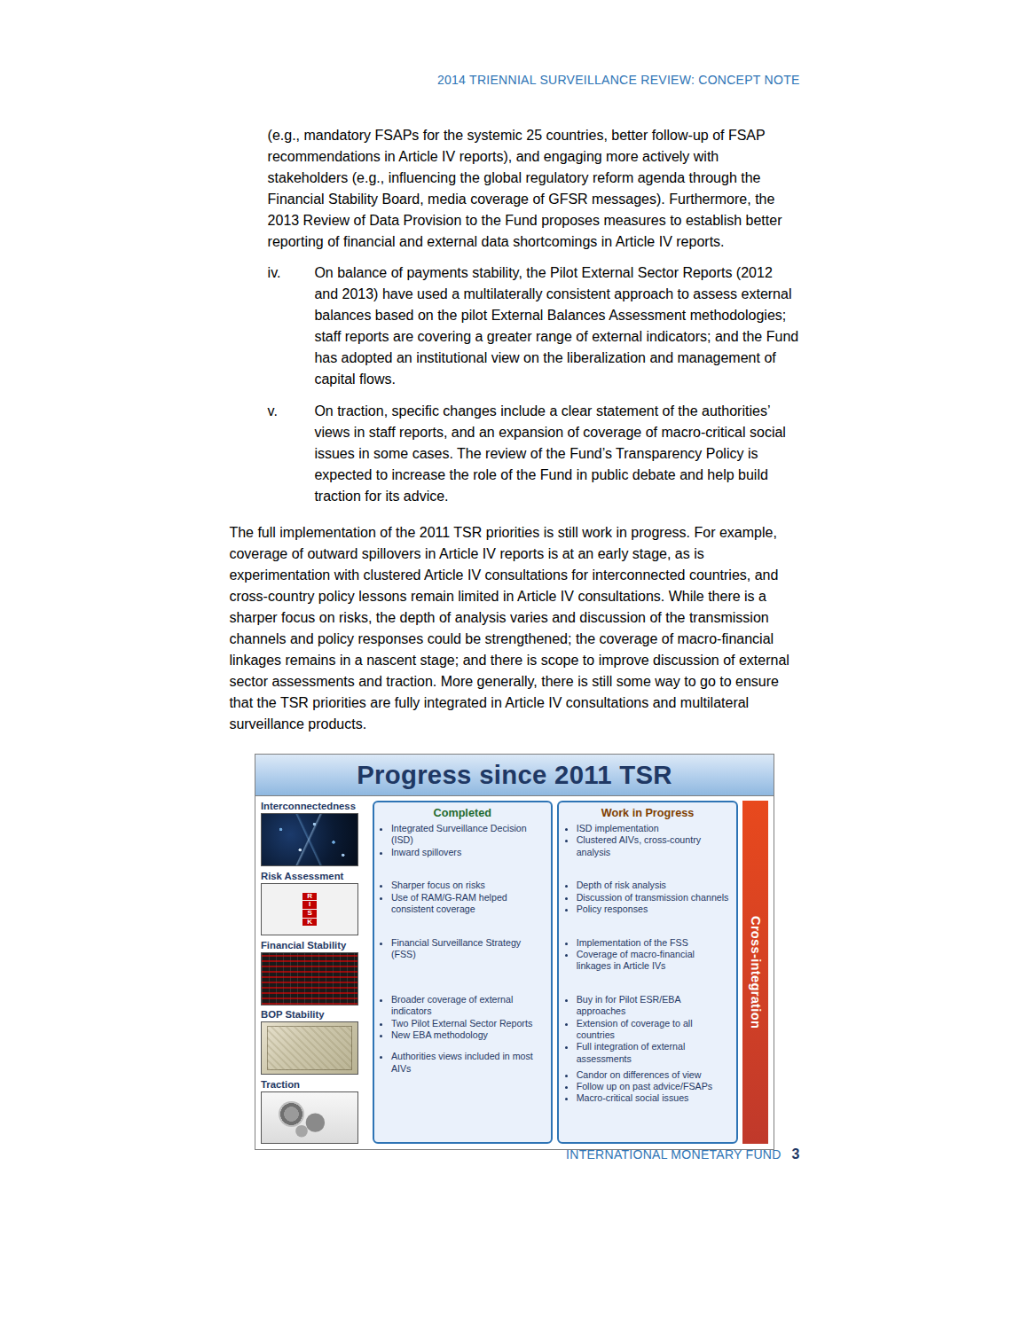2014 TRIENNIAL SURVEILLANCE REVIEW: CONCEPT NOTE
(e.g., mandatory FSAPs for the systemic 25 countries, better follow-up of FSAP recommendations in Article IV reports), and engaging more actively with stakeholders (e.g., influencing the global regulatory reform agenda through the Financial Stability Board, media coverage of GFSR messages). Furthermore, the 2013 Review of Data Provision to the Fund proposes measures to establish better reporting of financial and external data shortcomings in Article IV reports.
iv. On balance of payments stability, the Pilot External Sector Reports (2012 and 2013) have used a multilaterally consistent approach to assess external balances based on the pilot External Balances Assessment methodologies; staff reports are covering a greater range of external indicators; and the Fund has adopted an institutional view on the liberalization and management of capital flows.
v. On traction, specific changes include a clear statement of the authorities’ views in staff reports, and an expansion of coverage of macro-critical social issues in some cases. The review of the Fund’s Transparency Policy is expected to increase the role of the Fund in public debate and help build traction for its advice.
The full implementation of the 2011 TSR priorities is still work in progress. For example, coverage of outward spillovers in Article IV reports is at an early stage, as is experimentation with clustered Article IV consultations for interconnected countries, and cross-country policy lessons remain limited in Article IV consultations. While there is a sharper focus on risks, the depth of analysis varies and discussion of the transmission channels and policy responses could be strengthened; the coverage of macro-financial linkages remains in a nascent stage; and there is scope to improve discussion of external sector assessments and traction. More generally, there is still some way to go to ensure that the TSR priorities are fully integrated in Article IV consultations and multilateral surveillance products.
Progress since 2011 TSR
Interconnectedness
Risk Assessment
R
I
S
K
Financial Stability
BOP Stability
Traction
Completed
Integrated Surveillance Decision (ISD)
Inward spillovers
Sharper focus on risks
Use of RAM/G-RAM helped consistent coverage
Financial Surveillance Strategy (FSS)
Broader coverage of external indicators
Two Pilot External Sector Reports
New EBA methodology
Authorities views included in most AIVs
Work in Progress
ISD implementation
Clustered AIVs, cross-country analysis
Depth of risk analysis
Discussion of transmission channels
Policy responses
Implementation of the FSS
Coverage of macro-financial linkages in Article IVs
Buy in for Pilot ESR/EBA approaches
Extension of coverage to all countries
Full integration of external assessments
Candor on differences of view
Follow up on past advice/FSAPs
Macro-critical social issues
Cross-integration
INTERNATIONAL MONETARY FUND 3